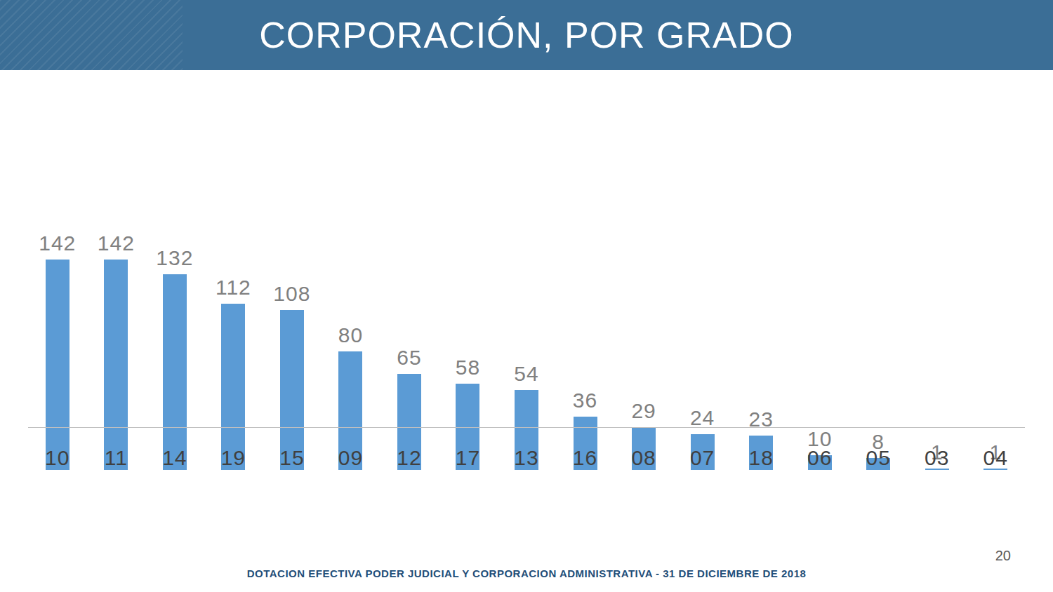Corporación, por grado
Each bar height is scaled: 142 → 300px (≈2.11px per unit)
142
10
142
11
132
14
112
19
108
15
80
09
65
12
58
17
54
13
36
16
29
08
24
07
23
18
10
06
8
05
1
03
1
04
20
Dotacion efectiva poder judicial y corporacion administrativa - 31 de diciembre de 2018